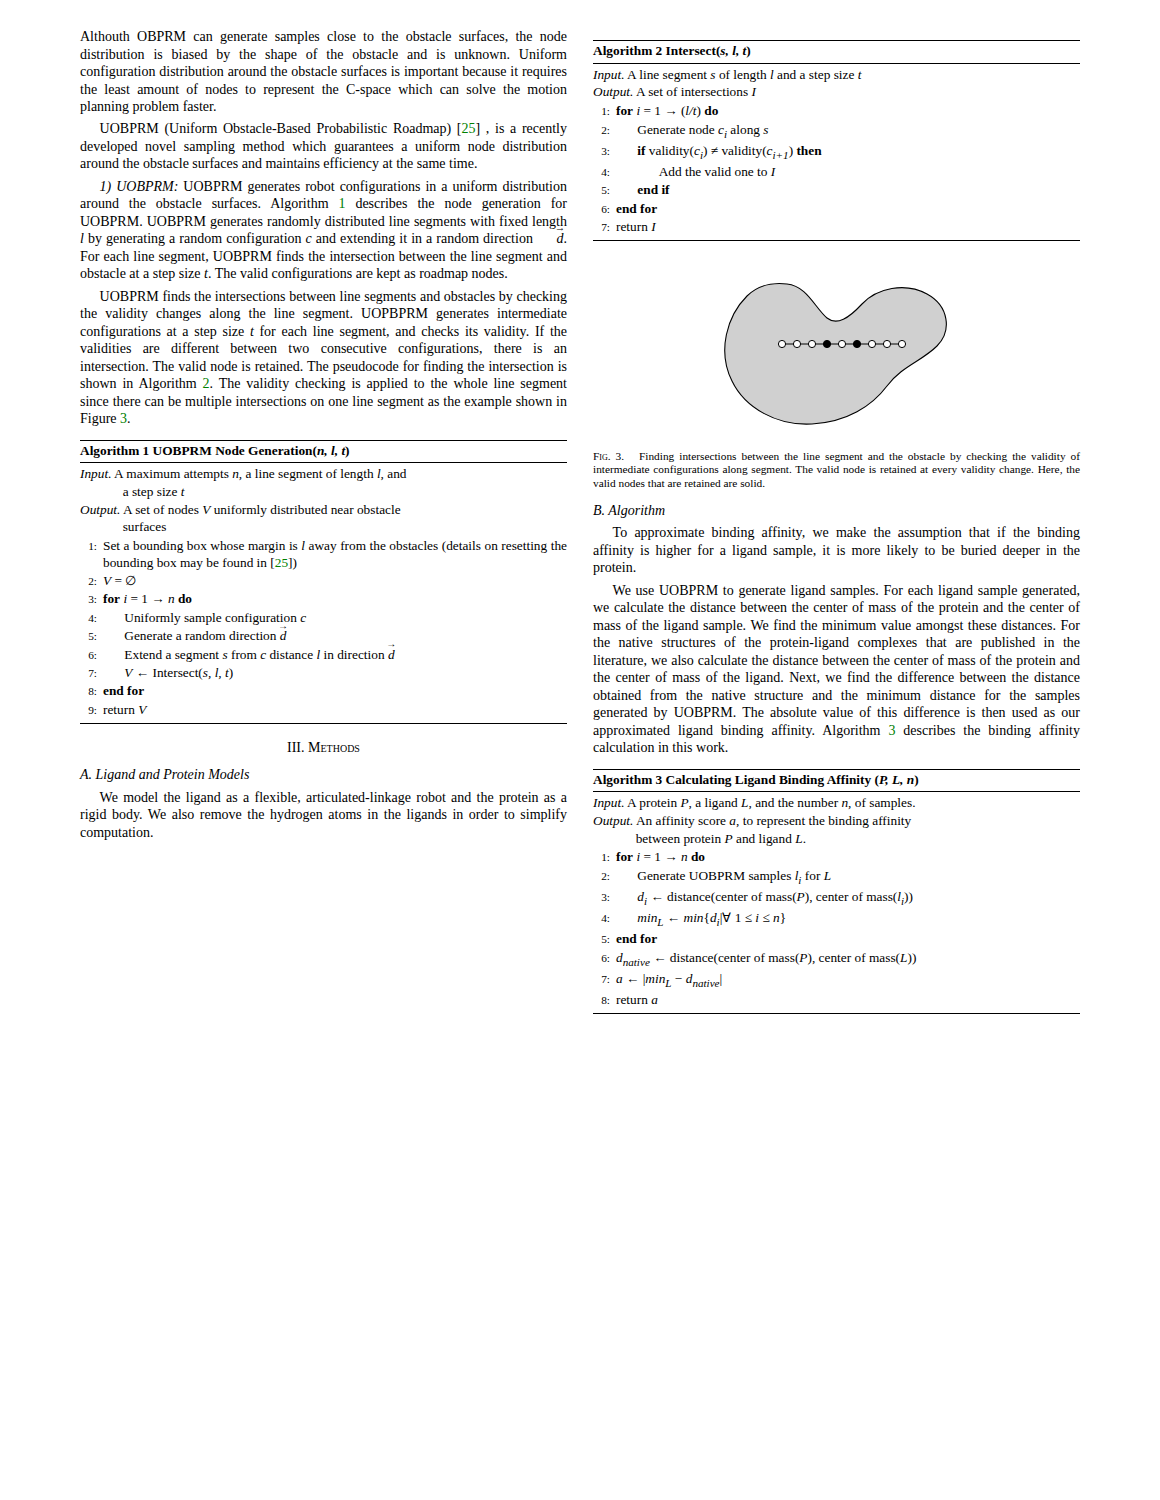Althouth OBPRM can generate samples close to the obstacle surfaces, the node distribution is biased by the shape of the obstacle and is unknown. Uniform configuration distribution around the obstacle surfaces is important because it requires the least amount of nodes to represent the C-space which can solve the motion planning problem faster.
UOBPRM (Uniform Obstacle-Based Probabilistic Roadmap) [25] , is a recently developed novel sampling method which guarantees a uniform node distribution around the obstacle surfaces and maintains efficiency at the same time.
1) UOBPRM: UOBPRM generates robot configurations in a uniform distribution around the obstacle surfaces. Algorithm 1 describes the node generation for UOBPRM. UOBPRM generates randomly distributed line segments with fixed length l by generating a random configuration c and extending it in a random direction d. For each line segment, UOBPRM finds the intersection between the line segment and obstacle at a step size t. The valid configurations are kept as roadmap nodes.
UOBPRM finds the intersections between line segments and obstacles by checking the validity changes along the line segment. UOPBPRM generates intermediate configurations at a step size t for each line segment, and checks its validity. If the validities are different between two consecutive configurations, there is an intersection. The valid node is retained. The pseudocode for finding the intersection is shown in Algorithm 2. The validity checking is applied to the whole line segment since there can be multiple intersections on one line segment as the example shown in Figure 3.
Algorithm 1 UOBPRM Node Generation(n, l, t)
Input. A maximum attempts n, a line segment of length l, and
a step size t
Output. A set of nodes V uniformly distributed near obstacle
surfaces
1:
Set a bounding box whose margin is l away from the obstacles (details on resetting the bounding box may be found in [25])
2:
V = ∅
3:
for i = 1 → n do
4:
Uniformly sample configuration c
5:
Generate a random direction d
6:
Extend a segment s from c distance l in direction d
7:
V ← Intersect(s, l, t)
8:
end for
9:
return V
III. Methods
A. Ligand and Protein Models
We model the ligand as a flexible, articulated-linkage robot and the protein as a rigid body. We also remove the hydrogen atoms in the ligands in order to simplify computation.
Algorithm 2 Intersect(s, l, t)
Input. A line segment s of length l and a step size t
Output. A set of intersections I
1:
for i = 1 → (l/t) do
2:
Generate node ci along s
3:
if validity(ci) ≠ validity(ci+1) then
4:
Add the valid one to I
5:
end if
6:
end for
7:
return I
Fig. 3. Finding intersections between the line segment and the obstacle by checking the validity of intermediate configurations along segment. The valid node is retained at every validity change. Here, the valid nodes that are retained are solid.
B. Algorithm
To approximate binding affinity, we make the assumption that if the binding affinity is higher for a ligand sample, it is more likely to be buried deeper in the protein.
We use UOBPRM to generate ligand samples. For each ligand sample generated, we calculate the distance between the center of mass of the protein and the center of mass of the ligand sample. We find the minimum value amongst these distances. For the native structures of the protein-ligand complexes that are published in the literature, we also calculate the distance between the center of mass of the protein and the center of mass of the ligand. Next, we find the difference between the distance obtained from the native structure and the minimum distance for the samples generated by UOBPRM. The absolute value of this difference is then used as our approximated ligand binding affinity. Algorithm 3 describes the binding affinity calculation in this work.
Algorithm 3 Calculating Ligand Binding Affinity (P, L, n)
Input. A protein P, a ligand L, and the number n, of samples.
Output. An affinity score a, to represent the binding affinity
between protein P and ligand L.
1:
for i = 1 → n do
2:
Generate UOBPRM samples li for L
3:
di ← distance(center of mass(P), center of mass(li))
4:
minL ← min{di|∀ 1 ≤ i ≤ n}
5:
end for
6:
dnative ← distance(center of mass(P), center of mass(L))
7:
a ← |minL − dnative|
8:
return a